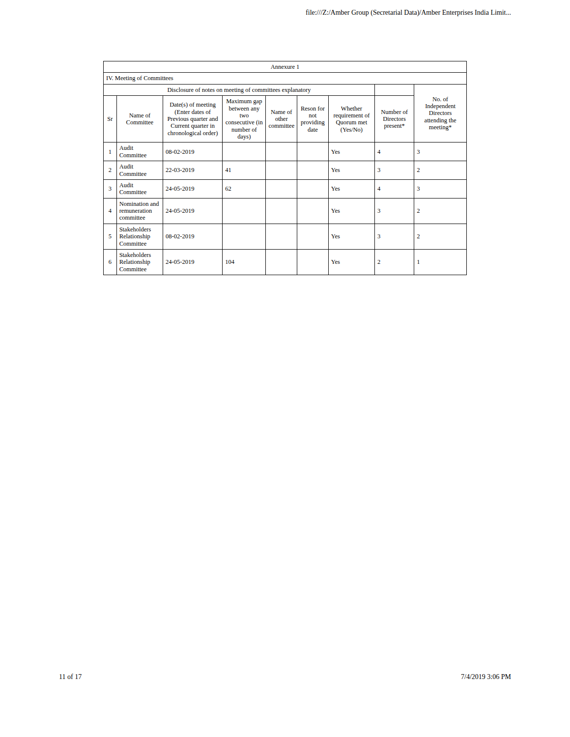file:///Z:/Amber Group (Secretarial Data)/Amber Enterprises India Limit...
| Annexure 1 |
| IV. Meeting of Committees |
| Disclosure of notes on meeting of committees explanatory | | No. of Independent Directors attending the meeting* |
| Sr | Name of Committee | Date(s) of meeting (Enter dates of Previous quarter and Current quarter in chronological order) | Maximum gap between any two consecutive (in number of days) | Name of other committee | Reson for not providing date | Whether requirement of Quorum met (Yes/No) | Number of Directors present* |
| 1 | Audit Committee | 08-02-2019 | | | | Yes | 4 | 3 |
| 2 | Audit Committee | 22-03-2019 | 41 | | | Yes | 3 | 2 |
| 3 | Audit Committee | 24-05-2019 | 62 | | | Yes | 4 | 3 |
| 4 | Nomination and remuneration committee | 24-05-2019 | | | | Yes | 3 | 2 |
| 5 | Stakeholders Relationship Committee | 08-02-2019 | | | | Yes | 3 | 2 |
| 6 | Stakeholders Relationship Committee | 24-05-2019 | 104 | | | Yes | 2 | 1 |
11 of 17 7/4/2019 3:06 PM